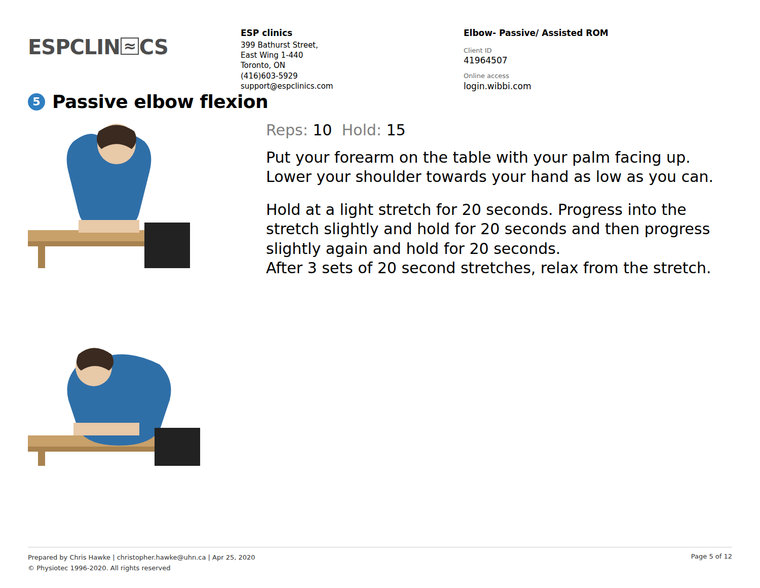ESPCLIN≈CS
ESP clinics
399 Bathurst Street,
East Wing 1-440
Toronto, ON
(416)603-5929
support@espclinics.com
Elbow- Passive/ Assisted ROM
Client ID
41964507
Online access
login.wibbi.com
5
Passive elbow flexion
Reps: 10 Hold: 15
Put your forearm on the table with your palm facing up.
Lower your shoulder towards your hand as low as you can.
Hold at a light stretch for 20 seconds. Progress into the stretch slightly and hold for 20 seconds and then progress slightly again and hold for 20 seconds.
After 3 sets of 20 second stretches, relax from the stretch.
Prepared by Chris Hawke | christopher.hawke@uhn.ca | Apr 25, 2020
© Physiotec 1996-2020. All rights reserved
Page 5 of 12